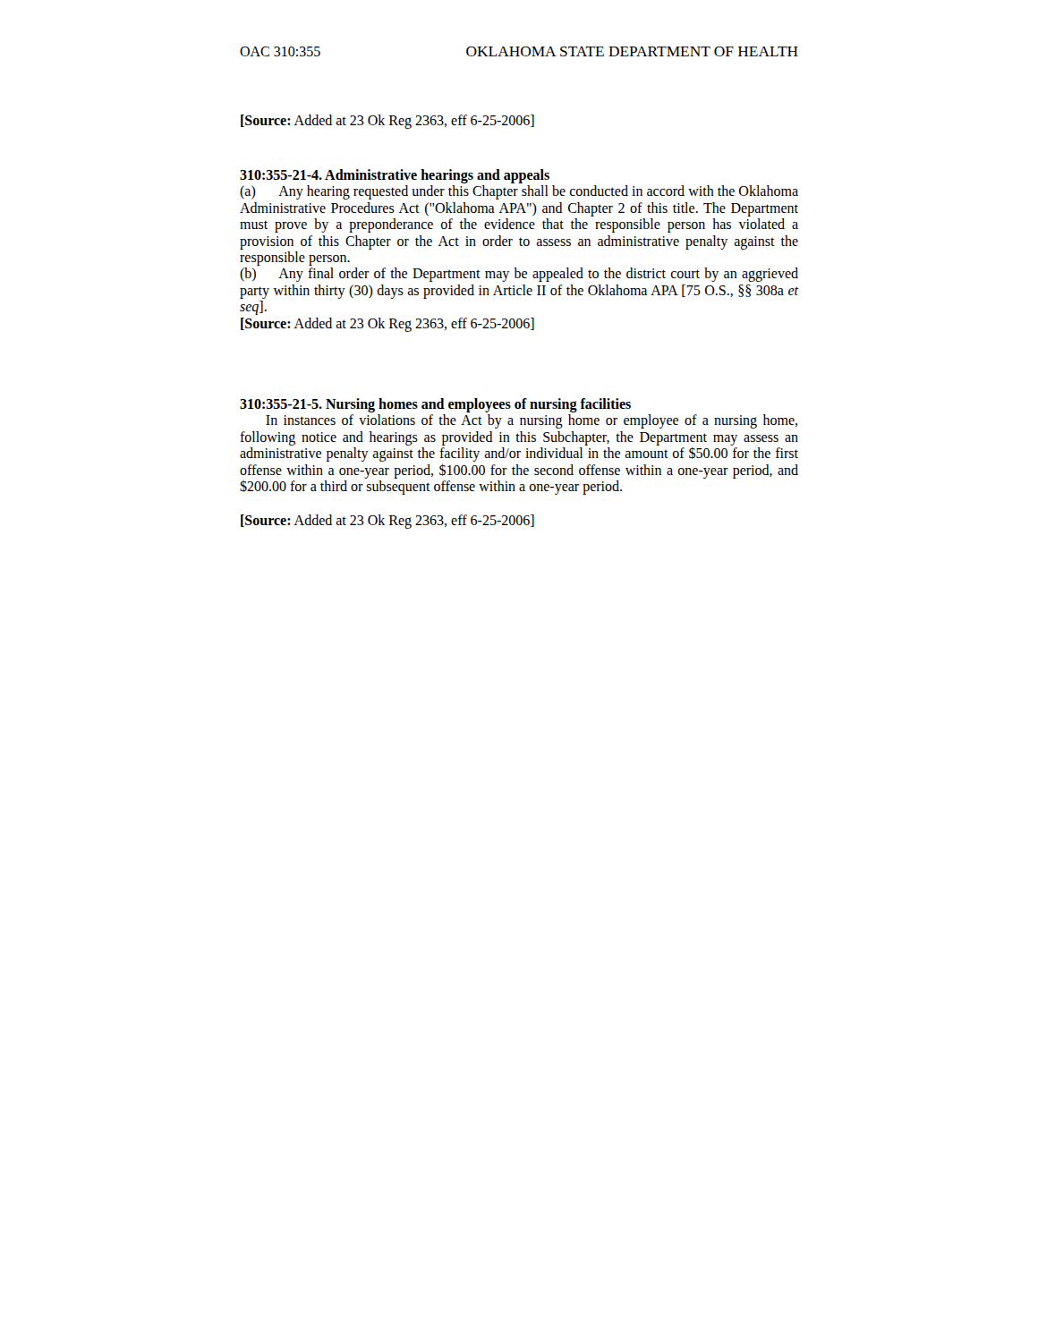OAC 310:355 OKLAHOMA STATE DEPARTMENT OF HEALTH
[Source: Added at 23 Ok Reg 2363, eff 6-25-2006]
310:355-21-4. Administrative hearings and appeals
(a) Any hearing requested under this Chapter shall be conducted in accord with the Oklahoma Administrative Procedures Act ("Oklahoma APA") and Chapter 2 of this title. The Department must prove by a preponderance of the evidence that the responsible person has violated a provision of this Chapter or the Act in order to assess an administrative penalty against the responsible person.
(b) Any final order of the Department may be appealed to the district court by an aggrieved party within thirty (30) days as provided in Article II of the Oklahoma APA [75 O.S., §§ 308a et seq].
[Source: Added at 23 Ok Reg 2363, eff 6-25-2006]
310:355-21-5. Nursing homes and employees of nursing facilities
In instances of violations of the Act by a nursing home or employee of a nursing home, following notice and hearings as provided in this Subchapter, the Department may assess an administrative penalty against the facility and/or individual in the amount of $50.00 for the first offense within a one-year period, $100.00 for the second offense within a one-year period, and $200.00 for a third or subsequent offense within a one-year period.
[Source: Added at 23 Ok Reg 2363, eff 6-25-2006]